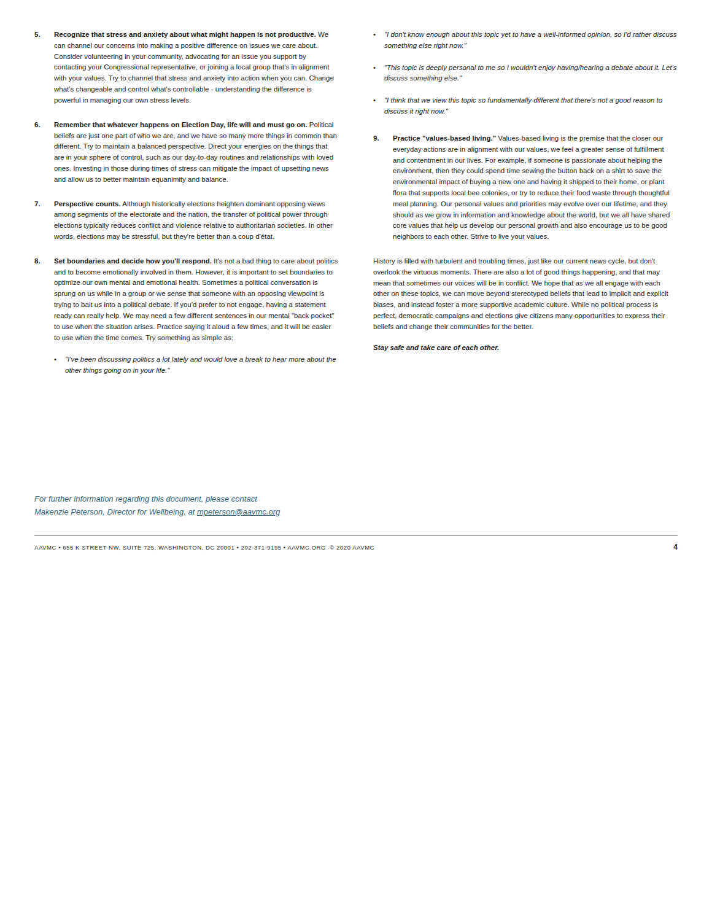5. Recognize that stress and anxiety about what might happen is not productive. We can channel our concerns into making a positive difference on issues we care about. Consider volunteering in your community, advocating for an issue you support by contacting your Congressional representative, or joining a local group that's in alignment with your values. Try to channel that stress and anxiety into action when you can. Change what's changeable and control what's controllable - understanding the difference is powerful in managing our own stress levels.
6. Remember that whatever happens on Election Day, life will and must go on. Political beliefs are just one part of who we are, and we have so many more things in common than different. Try to maintain a balanced perspective. Direct your energies on the things that are in your sphere of control, such as our day-to-day routines and relationships with loved ones. Investing in those during times of stress can mitigate the impact of upsetting news and allow us to better maintain equanimity and balance.
7. Perspective counts. Although historically elections heighten dominant opposing views among segments of the electorate and the nation, the transfer of political power through elections typically reduces conflict and violence relative to authoritarian societies. In other words, elections may be stressful, but they're better than a coup d'état.
8. Set boundaries and decide how you'll respond. It's not a bad thing to care about politics and to become emotionally involved in them. However, it is important to set boundaries to optimize our own mental and emotional health. Sometimes a political conversation is sprung on us while in a group or we sense that someone with an opposing viewpoint is trying to bait us into a political debate. If you'd prefer to not engage, having a statement ready can really help. We may need a few different sentences in our mental "back pocket" to use when the situation arises. Practice saying it aloud a few times, and it will be easier to use when the time comes. Try something as simple as:
"I've been discussing politics a lot lately and would love a break to hear more about the other things going on in your life."
"I don't know enough about this topic yet to have a well-informed opinion, so I'd rather discuss something else right now."
"This topic is deeply personal to me so I wouldn't enjoy having/hearing a debate about it. Let's discuss something else."
"I think that we view this topic so fundamentally different that there's not a good reason to discuss it right now."
9. Practice "values-based living." Values-based living is the premise that the closer our everyday actions are in alignment with our values, we feel a greater sense of fulfillment and contentment in our lives. For example, if someone is passionate about helping the environment, then they could spend time sewing the button back on a shirt to save the environmental impact of buying a new one and having it shipped to their home, or plant flora that supports local bee colonies, or try to reduce their food waste through thoughtful meal planning. Our personal values and priorities may evolve over our lifetime, and they should as we grow in information and knowledge about the world, but we all have shared core values that help us develop our personal growth and also encourage us to be good neighbors to each other. Strive to live your values.
History is filled with turbulent and troubling times, just like our current news cycle, but don't overlook the virtuous moments. There are also a lot of good things happening, and that may mean that sometimes our voices will be in conflict. We hope that as we all engage with each other on these topics, we can move beyond stereotyped beliefs that lead to implicit and explicit biases, and instead foster a more supportive academic culture. While no political process is perfect, democratic campaigns and elections give citizens many opportunities to express their beliefs and change their communities for the better.
Stay safe and take care of each other.
For further information regarding this document, please contact
Makenzie Peterson, Director for Wellbeing, at mpeterson@aavmc.org
AAVMC • 655 K STREET NW, SUITE 725, WASHINGTON, DC 20001 • 202-371-9195 • AAVMC.ORG © 2020 AAVMC 4